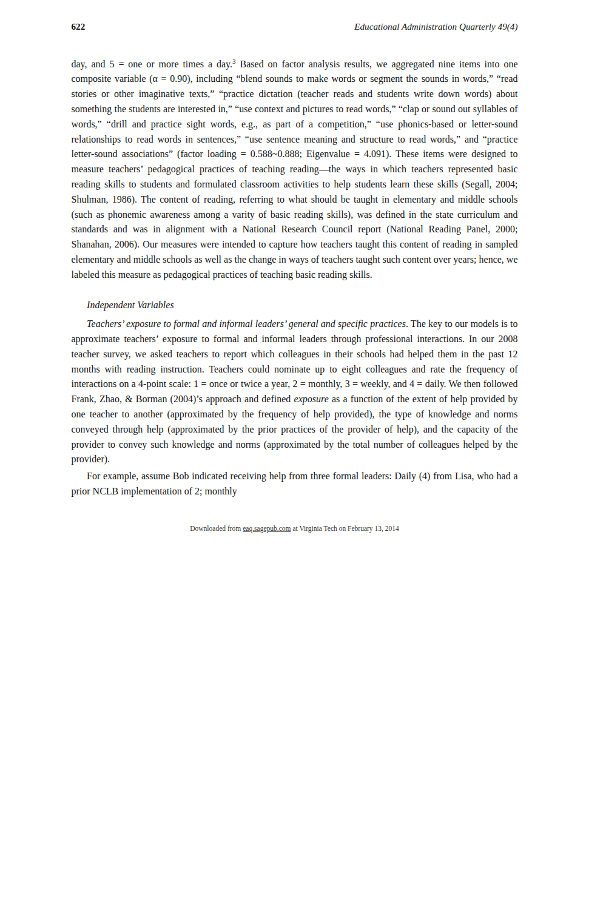622 Educational Administration Quarterly 49(4)
day, and 5 = one or more times a day.3 Based on factor analysis results, we aggregated nine items into one composite variable (α = 0.90), including “blend sounds to make words or segment the sounds in words,” “read stories or other imaginative texts,” “practice dictation (teacher reads and students write down words) about something the students are interested in,” “use context and pictures to read words,” “clap or sound out syllables of words,” “drill and practice sight words, e.g., as part of a competition,” “use phonics-based or letter-sound relationships to read words in sentences,” “use sentence meaning and structure to read words,” and “practice letter-sound associations” (factor loading = 0.588~0.888; Eigenvalue = 4.091). These items were designed to measure teachers’ pedagogical practices of teaching reading—the ways in which teachers represented basic reading skills to students and formulated classroom activities to help students learn these skills (Segall, 2004; Shulman, 1986). The content of reading, referring to what should be taught in elementary and middle schools (such as phonemic awareness among a varity of basic reading skills), was defined in the state curriculum and standards and was in alignment with a National Research Council report (National Reading Panel, 2000; Shanahan, 2006). Our measures were intended to capture how teachers taught this content of reading in sampled elementary and middle schools as well as the change in ways of teachers taught such content over years; hence, we labeled this measure as pedagogical practices of teaching basic reading skills.
Independent Variables
Teachers’ exposure to formal and informal leaders’ general and specific practices. The key to our models is to approximate teachers’ exposure to formal and informal leaders through professional interactions. In our 2008 teacher survey, we asked teachers to report which colleagues in their schools had helped them in the past 12 months with reading instruction. Teachers could nominate up to eight colleagues and rate the frequency of interactions on a 4-point scale: 1 = once or twice a year, 2 = monthly, 3 = weekly, and 4 = daily. We then followed Frank, Zhao, & Borman (2004)’s approach and defined exposure as a function of the extent of help provided by one teacher to another (approximated by the frequency of help provided), the type of knowledge and norms conveyed through help (approximated by the prior practices of the provider of help), and the capacity of the provider to convey such knowledge and norms (approximated by the total number of colleagues helped by the provider).
For example, assume Bob indicated receiving help from three formal leaders: Daily (4) from Lisa, who had a prior NCLB implementation of 2; monthly
Downloaded from eaq.sagepub.com at Virginia Tech on February 13, 2014